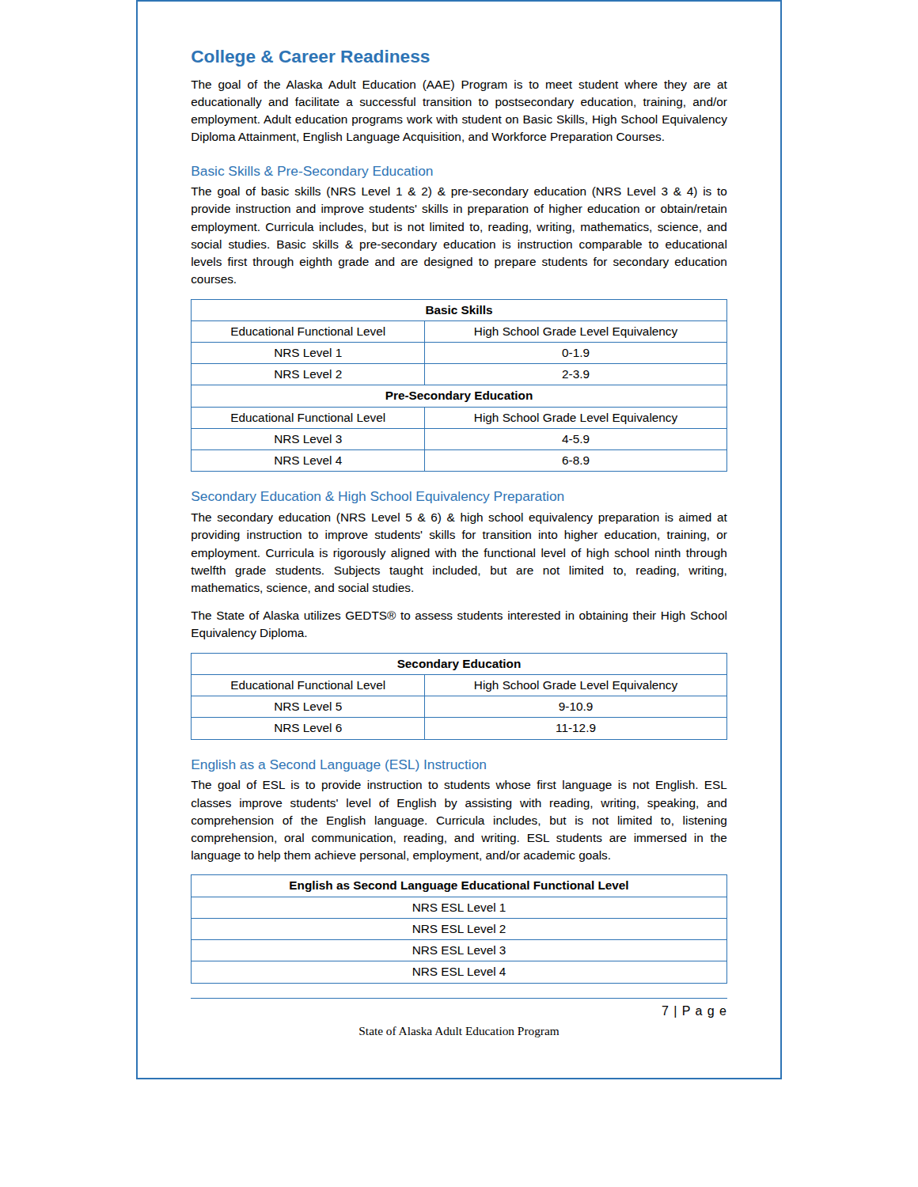College & Career Readiness
The goal of the Alaska Adult Education (AAE) Program is to meet student where they are at educationally and facilitate a successful transition to postsecondary education, training, and/or employment. Adult education programs work with student on Basic Skills, High School Equivalency Diploma Attainment, English Language Acquisition, and Workforce Preparation Courses.
Basic Skills & Pre-Secondary Education
The goal of basic skills (NRS Level 1 & 2) & pre-secondary education (NRS Level 3 & 4) is to provide instruction and improve students' skills in preparation of higher education or obtain/retain employment. Curricula includes, but is not limited to, reading, writing, mathematics, science, and social studies. Basic skills & pre-secondary education is instruction comparable to educational levels first through eighth grade and are designed to prepare students for secondary education courses.
| Basic Skills |
| --- |
| Educational Functional Level | High School Grade Level Equivalency |
| NRS Level 1 | 0-1.9 |
| NRS Level 2 | 2-3.9 |
| Pre-Secondary Education |
| Educational Functional Level | High School Grade Level Equivalency |
| NRS Level 3 | 4-5.9 |
| NRS Level 4 | 6-8.9 |
Secondary Education & High School Equivalency Preparation
The secondary education (NRS Level 5 & 6) & high school equivalency preparation is aimed at providing instruction to improve students' skills for transition into higher education, training, or employment. Curricula is rigorously aligned with the functional level of high school ninth through twelfth grade students. Subjects taught included, but are not limited to, reading, writing, mathematics, science, and social studies.
The State of Alaska utilizes GEDTS® to assess students interested in obtaining their High School Equivalency Diploma.
| Secondary Education |
| --- |
| Educational Functional Level | High School Grade Level Equivalency |
| NRS Level 5 | 9-10.9 |
| NRS Level 6 | 11-12.9 |
English as a Second Language (ESL) Instruction
The goal of ESL is to provide instruction to students whose first language is not English. ESL classes improve students' level of English by assisting with reading, writing, speaking, and comprehension of the English language. Curricula includes, but is not limited to, listening comprehension, oral communication, reading, and writing. ESL students are immersed in the language to help them achieve personal, employment, and/or academic goals.
| English as Second Language Educational Functional Level |
| --- |
| NRS ESL Level 1 |
| NRS ESL Level 2 |
| NRS ESL Level 3 |
| NRS ESL Level 4 |
7 | P a g e
State of Alaska Adult Education Program